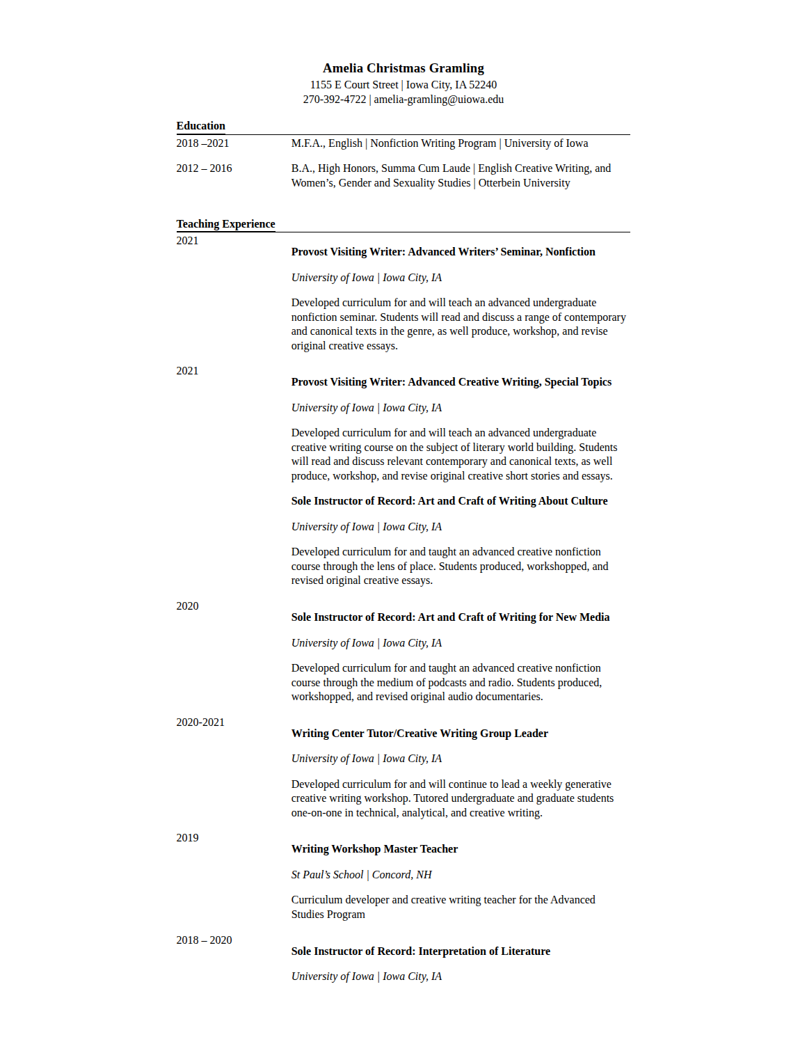Amelia Christmas Gramling
1155 E Court Street | Iowa City, IA 52240
270-392-4722 | amelia-gramling@uiowa.edu
Education
| 2018 –2021 | M.F.A., English / Nonfiction Writing Program / University of Iowa |
| 2012 – 2016 | B.A., High Honors, Summa Cum Laude / English Creative Writing, and Women’s, Gender and Sexuality Studies / Otterbein University |
Teaching Experience
| 2021 | Provost Visiting Writer: Advanced Writers’ Seminar, Nonfiction University of Iowa / Iowa City, IA Developed curriculum for and will teach an advanced undergraduate nonfiction seminar. Students will read and discuss a range of contemporary and canonical texts in the genre, as well produce, workshop, and revise original creative essays. |
| 2021 | Provost Visiting Writer: Advanced Creative Writing, Special Topics University of Iowa / Iowa City, IA Developed curriculum for and will teach an advanced undergraduate creative writing course on the subject of literary world building. Students will read and discuss relevant contemporary and canonical texts, as well produce, workshop, and revise original creative short stories and essays. Sole Instructor of Record: Art and Craft of Writing About Culture University of Iowa / Iowa City, IA Developed curriculum for and taught an advanced creative nonfiction course through the lens of place. Students produced, workshopped, and revised original creative essays. |
| 2020 | Sole Instructor of Record: Art and Craft of Writing for New Media University of Iowa / Iowa City, IA Developed curriculum for and taught an advanced creative nonfiction course through the medium of podcasts and radio. Students produced, workshopped, and revised original audio documentaries. |
| 2020-2021 | Writing Center Tutor/Creative Writing Group Leader University of Iowa / Iowa City, IA Developed curriculum for and will continue to lead a weekly generative creative writing workshop. Tutored undergraduate and graduate students one-on-one in technical, analytical, and creative writing. |
| 2019 | Writing Workshop Master Teacher St Paul’s School / Concord, NH Curriculum developer and creative writing teacher for the Advanced Studies Program |
| 2018 – 2020 | Sole Instructor of Record: Interpretation of Literature University of Iowa / Iowa City, IA |